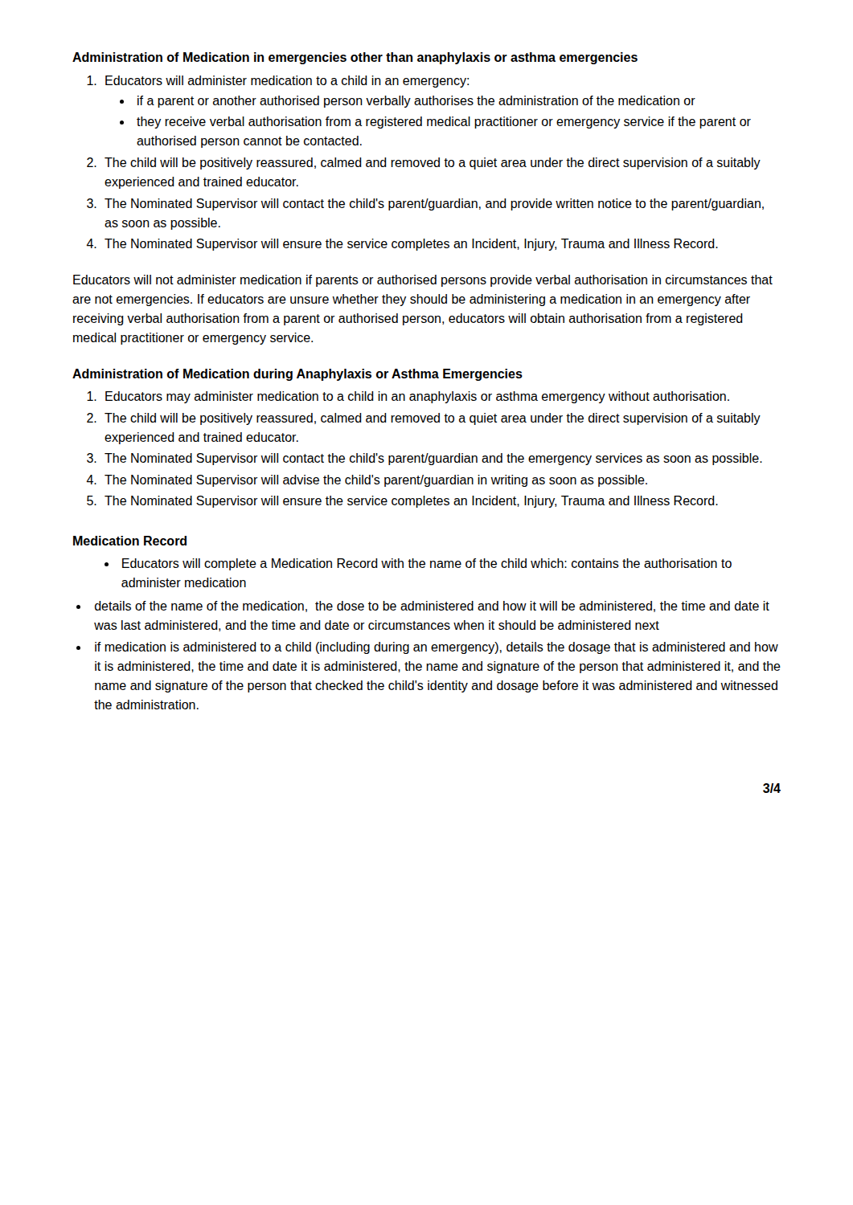Administration of Medication in emergencies other than anaphylaxis or asthma emergencies
Educators will administer medication to a child in an emergency:
if a parent or another authorised person verbally authorises the administration of the medication or
they receive verbal authorisation from a registered medical practitioner or emergency service if the parent or authorised person cannot be contacted.
The child will be positively reassured, calmed and removed to a quiet area under the direct supervision of a suitably experienced and trained educator.
The Nominated Supervisor will contact the child's parent/guardian, and provide written notice to the parent/guardian, as soon as possible.
The Nominated Supervisor will ensure the service completes an Incident, Injury, Trauma and Illness Record.
Educators will not administer medication if parents or authorised persons provide verbal authorisation in circumstances that are not emergencies. If educators are unsure whether they should be administering a medication in an emergency after receiving verbal authorisation from a parent or authorised person, educators will obtain authorisation from a registered medical practitioner or emergency service.
Administration of Medication during Anaphylaxis or Asthma Emergencies
Educators may administer medication to a child in an anaphylaxis or asthma emergency without authorisation.
The child will be positively reassured, calmed and removed to a quiet area under the direct supervision of a suitably experienced and trained educator.
The Nominated Supervisor will contact the child's parent/guardian and the emergency services as soon as possible.
The Nominated Supervisor will advise the child's parent/guardian in writing as soon as possible.
The Nominated Supervisor will ensure the service completes an Incident, Injury, Trauma and Illness Record.
Medication Record
Educators will complete a Medication Record with the name of the child which: contains the authorisation to administer medication
details of the name of the medication, the dose to be administered and how it will be administered, the time and date it was last administered, and the time and date or circumstances when it should be administered next
if medication is administered to a child (including during an emergency), details the dosage that is administered and how it is administered, the time and date it is administered, the name and signature of the person that administered it, and the name and signature of the person that checked the child's identity and dosage before it was administered and witnessed the administration.
3/4